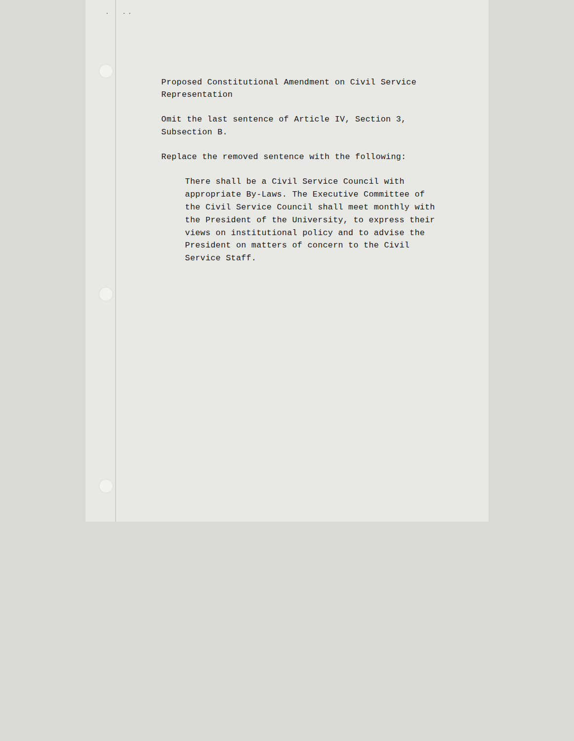· ··
Proposed Constitutional Amendment on Civil Service Representation
Omit the last sentence of Article IV, Section 3, Subsection B.
Replace the removed sentence with the following:
There shall be a Civil Service Council with appropriate By-Laws. The Executive Committee of the Civil Service Council shall meet monthly with the President of the University, to express their views on institutional policy and to advise the President on matters of concern to the Civil Service Staff.